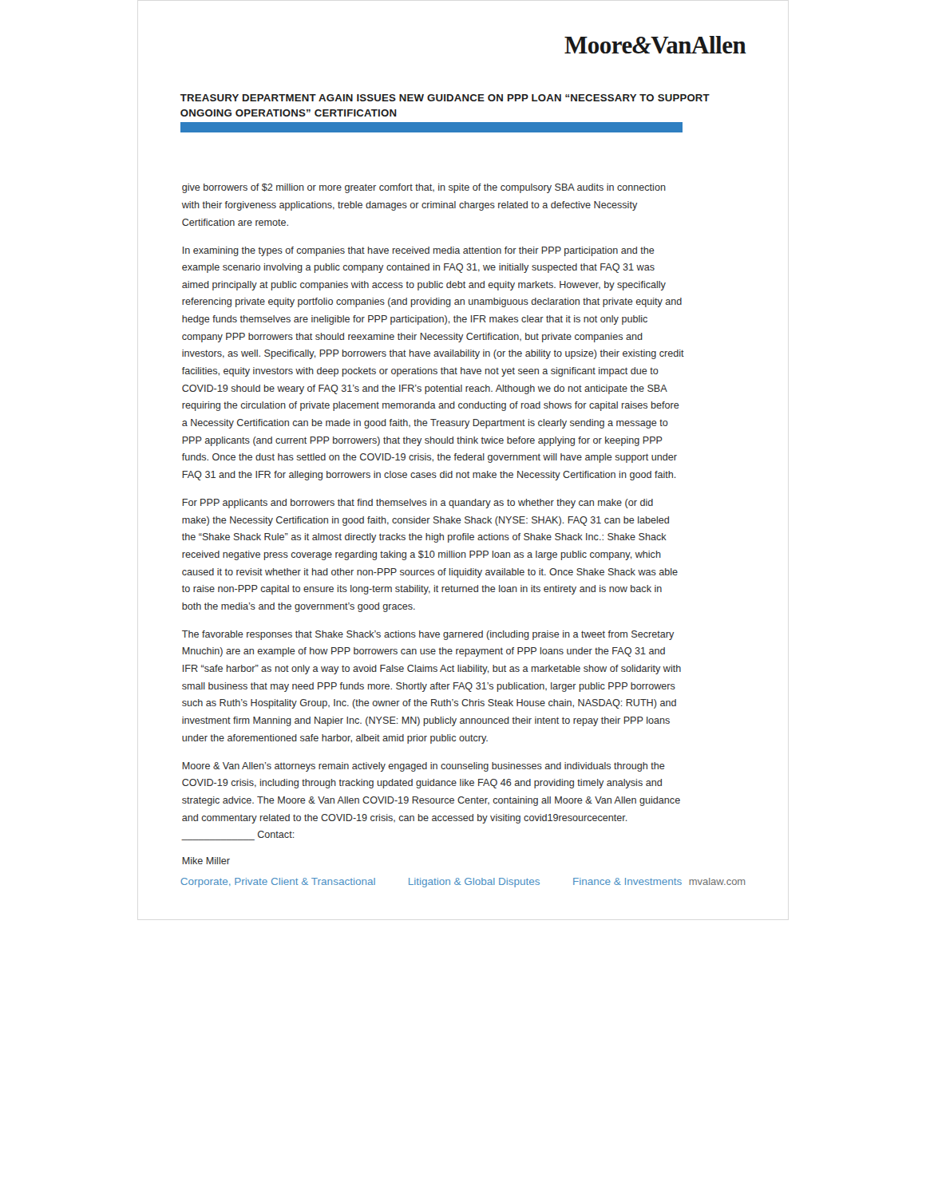Moore&VanAllen
Treasury Department Again Issues New Guidance on PPP Loan “Necessary to Support Ongoing Operations” Certification
give borrowers of $2 million or more greater comfort that, in spite of the compulsory SBA audits in connection with their forgiveness applications, treble damages or criminal charges related to a defective Necessity Certification are remote.
In examining the types of companies that have received media attention for their PPP participation and the example scenario involving a public company contained in FAQ 31, we initially suspected that FAQ 31 was aimed principally at public companies with access to public debt and equity markets. However, by specifically referencing private equity portfolio companies (and providing an unambiguous declaration that private equity and hedge funds themselves are ineligible for PPP participation), the IFR makes clear that it is not only public company PPP borrowers that should reexamine their Necessity Certification, but private companies and investors, as well. Specifically, PPP borrowers that have availability in (or the ability to upsize) their existing credit facilities, equity investors with deep pockets or operations that have not yet seen a significant impact due to COVID-19 should be weary of FAQ 31’s and the IFR’s potential reach. Although we do not anticipate the SBA requiring the circulation of private placement memoranda and conducting of road shows for capital raises before a Necessity Certification can be made in good faith, the Treasury Department is clearly sending a message to PPP applicants (and current PPP borrowers) that they should think twice before applying for or keeping PPP funds. Once the dust has settled on the COVID-19 crisis, the federal government will have ample support under FAQ 31 and the IFR for alleging borrowers in close cases did not make the Necessity Certification in good faith.
For PPP applicants and borrowers that find themselves in a quandary as to whether they can make (or did make) the Necessity Certification in good faith, consider Shake Shack (NYSE: SHAK). FAQ 31 can be labeled the “Shake Shack Rule” as it almost directly tracks the high profile actions of Shake Shack Inc.: Shake Shack received negative press coverage regarding taking a $10 million PPP loan as a large public company, which caused it to revisit whether it had other non-PPP sources of liquidity available to it. Once Shake Shack was able to raise non-PPP capital to ensure its long-term stability, it returned the loan in its entirety and is now back in both the media’s and the government’s good graces.
The favorable responses that Shake Shack’s actions have garnered (including praise in a tweet from Secretary Mnuchin) are an example of how PPP borrowers can use the repayment of PPP loans under the FAQ 31 and IFR “safe harbor” as not only a way to avoid False Claims Act liability, but as a marketable show of solidarity with small business that may need PPP funds more. Shortly after FAQ 31’s publication, larger public PPP borrowers such as Ruth’s Hospitality Group, Inc. (the owner of the Ruth’s Chris Steak House chain, NASDAQ: RUTH) and investment firm Manning and Napier Inc. (NYSE: MN) publicly announced their intent to repay their PPP loans under the aforementioned safe harbor, albeit amid prior public outcry.
Moore & Van Allen’s attorneys remain actively engaged in counseling businesses and individuals through the COVID-19 crisis, including through tracking updated guidance like FAQ 46 and providing timely analysis and strategic advice. The Moore & Van Allen COVID-19 Resource Center, containing all Moore & Van Allen guidance and commentary related to the COVID-19 crisis, can be accessed by visiting covid19resourcecenter. _____________ Contact:
Mike Miller
Corporate, Private Client & Transactional Litigation & Global Disputes Finance & Investments
mvalaw.com